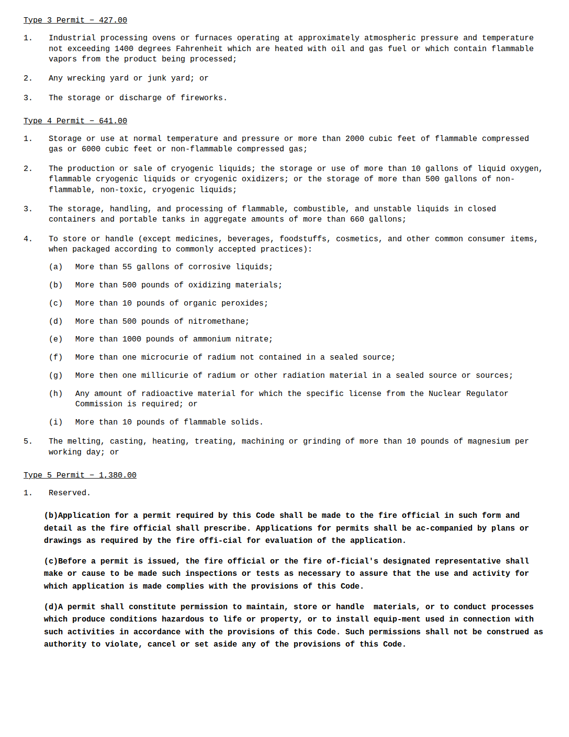Type 3 Permit − 427.00
1. Industrial processing ovens or furnaces operating at approximately atmospheric pressure and temperature not exceeding 1400 degrees Fahrenheit which are heated with oil and gas fuel or which contain flammable vapors from the product being processed;
2. Any wrecking yard or junk yard; or
3. The storage or discharge of fireworks.
Type 4 Permit − 641.00
1. Storage or use at normal temperature and pressure or more than 2000 cubic feet of flammable compressed gas or 6000 cubic feet or non-flammable compressed gas;
2. The production or sale of cryogenic liquids; the storage or use of more than 10 gallons of liquid oxygen, flammable cryogenic liquids or cryogenic oxidizers; or the storage of more than 500 gallons of non-flammable, non-toxic, cryogenic liquids;
3. The storage, handling, and processing of flammable, combustible, and unstable liquids in closed containers and portable tanks in aggregate amounts of more than 660 gallons;
4. To store or handle (except medicines, beverages, foodstuffs, cosmetics, and other common consumer items, when packaged according to commonly accepted practices):
(a) More than 55 gallons of corrosive liquids;
(b) More than 500 pounds of oxidizing materials;
(c) More than 10 pounds of organic peroxides;
(d) More than 500 pounds of nitromethane;
(e) More than 1000 pounds of ammonium nitrate;
(f) More than one microcurie of radium not contained in a sealed source;
(g) More then one millicurie of radium or other radiation material in a sealed source or sources;
(h) Any amount of radioactive material for which the specific license from the Nuclear Regulator Commission is required; or
(i) More than 10 pounds of flammable solids.
5. The melting, casting, heating, treating, machining or grinding of more than 10 pounds of magnesium per working day; or
Type 5 Permit − 1,380.00
1. Reserved.
(b)Application for a permit required by this Code shall be made to the fire official in such form and detail as the fire official shall prescribe. Applications for permits shall be ac-companied by plans or drawings as required by the fire offi-cial for evaluation of the application.
(c)Before a permit is issued, the fire official or the fire of-ficial's designated representative shall make or cause to be made such inspections or tests as necessary to assure that the use and activity for which application is made complies with the provisions of this Code.
(d)A permit shall constitute permission to maintain, store or handle materials, or to conduct processes which produce conditions hazardous to life or property, or to install equip-ment used in connection with such activities in accordance with the provisions of this Code. Such permissions shall not be construed as authority to violate, cancel or set aside any of the provisions of this Code.